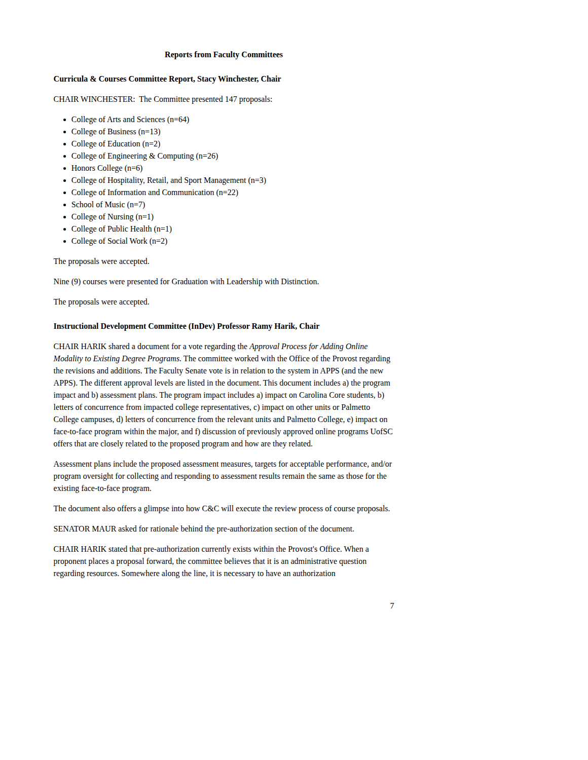Reports from Faculty Committees
Curricula & Courses Committee Report, Stacy Winchester, Chair
CHAIR WINCHESTER: The Committee presented 147 proposals:
College of Arts and Sciences (n=64)
College of Business (n=13)
College of Education (n=2)
College of Engineering & Computing (n=26)
Honors College (n=6)
College of Hospitality, Retail, and Sport Management (n=3)
College of Information and Communication (n=22)
School of Music (n=7)
College of Nursing (n=1)
College of Public Health (n=1)
College of Social Work (n=2)
The proposals were accepted.
Nine (9) courses were presented for Graduation with Leadership with Distinction.
The proposals were accepted.
Instructional Development Committee (InDev) Professor Ramy Harik, Chair
CHAIR HARIK shared a document for a vote regarding the Approval Process for Adding Online Modality to Existing Degree Programs. The committee worked with the Office of the Provost regarding the revisions and additions. The Faculty Senate vote is in relation to the system in APPS (and the new APPS). The different approval levels are listed in the document. This document includes a) the program impact and b) assessment plans. The program impact includes a) impact on Carolina Core students, b) letters of concurrence from impacted college representatives, c) impact on other units or Palmetto College campuses, d) letters of concurrence from the relevant units and Palmetto College, e) impact on face-to-face program within the major, and f) discussion of previously approved online programs UofSC offers that are closely related to the proposed program and how are they related.
Assessment plans include the proposed assessment measures, targets for acceptable performance, and/or program oversight for collecting and responding to assessment results remain the same as those for the existing face-to-face program.
The document also offers a glimpse into how C&C will execute the review process of course proposals.
SENATOR MAUR asked for rationale behind the pre-authorization section of the document.
CHAIR HARIK stated that pre-authorization currently exists within the Provost's Office. When a proponent places a proposal forward, the committee believes that it is an administrative question regarding resources. Somewhere along the line, it is necessary to have an authorization
7